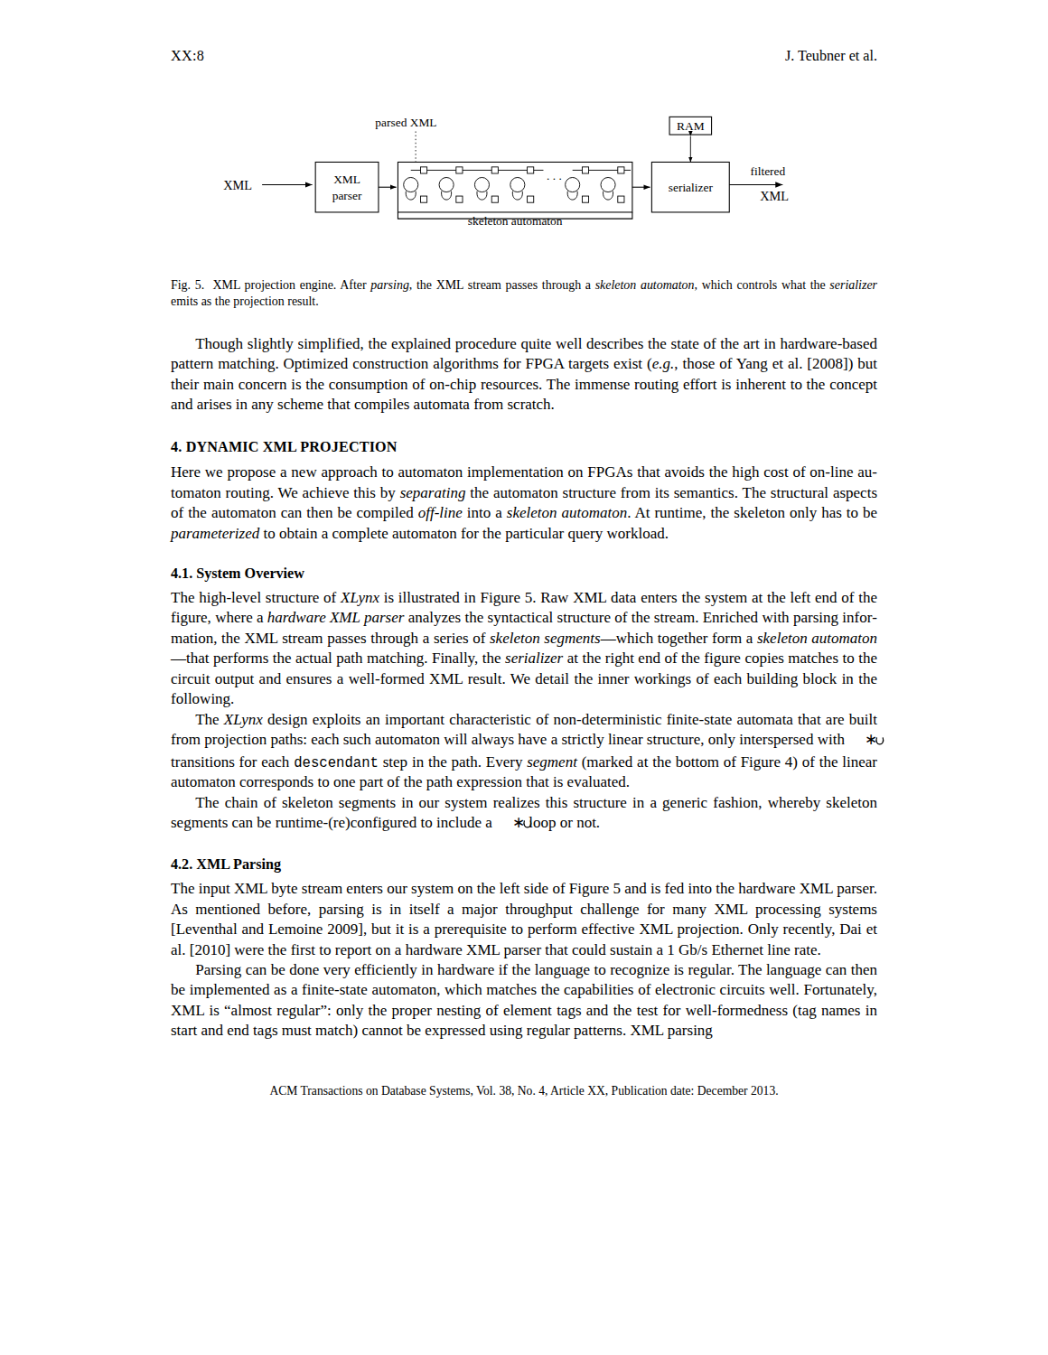XX:8 J. Teubner et al.
parsed XML RAM XML XML parser . . . serializer filtered XML skeleton automaton
Fig. 5. XML projection engine. After parsing, the XML stream passes through a skeleton automaton, which controls what the serializer emits as the projection result.
Though slightly simplified, the explained procedure quite well describes the state of the art in hardware-based pattern matching. Optimized construction algorithms for FPGA targets exist (e.g., those of Yang et al. [2008]) but their main concern is the consumption of on-chip resources. The immense routing effort is inherent to the concept and arises in any scheme that compiles automata from scratch.
4. Dynamic XML Projection
Here we propose a new approach to automaton implementation on FPGAs that avoids the high cost of on-line automaton routing. We achieve this by separating the automaton structure from its semantics. The structural aspects of the automaton can then be compiled off-line into a skeleton automaton. At runtime, the skeleton only has to be parameterized to obtain a complete automaton for the particular query workload.
4.1. System Overview
The high-level structure of XLynx is illustrated in Figure 5. Raw XML data enters the system at the left end of the figure, where a hardware XML parser analyzes the syntactical structure of the stream. Enriched with parsing information, the XML stream passes through a series of skeleton segments—which together form a skeleton automaton—that performs the actual path matching. Finally, the serializer at the right end of the figure copies matches to the circuit output and ensures a well-formed XML result. We detail the inner workings of each building block in the following.
The XLynx design exploits an important characteristic of non-deterministic finite-state automata that are built from projection paths: each such automaton will always have a strictly linear structure, only interspersed with ∗ transitions for each descendant step in the path. Every segment (marked at the bottom of Figure 4) of the linear automaton corresponds to one part of the path expression that is evaluated.
The chain of skeleton segments in our system realizes this structure in a generic fashion, whereby skeleton segments can be runtime-(re)configured to include a ∗ loop or not.
4.2. XML Parsing
The input XML byte stream enters our system on the left side of Figure 5 and is fed into the hardware XML parser. As mentioned before, parsing is in itself a major throughput challenge for many XML processing systems [Leventhal and Lemoine 2009], but it is a prerequisite to perform effective XML projection. Only recently, Dai et al. [2010] were the first to report on a hardware XML parser that could sustain a 1 Gb/s Ethernet line rate.
Parsing can be done very efficiently in hardware if the language to recognize is regular. The language can then be implemented as a finite-state automaton, which matches the capabilities of electronic circuits well. Fortunately, XML is “almost regular”: only the proper nesting of element tags and the test for well-formedness (tag names in start and end tags must match) cannot be expressed using regular patterns. XML parsing
ACM Transactions on Database Systems, Vol. 38, No. 4, Article XX, Publication date: December 2013.